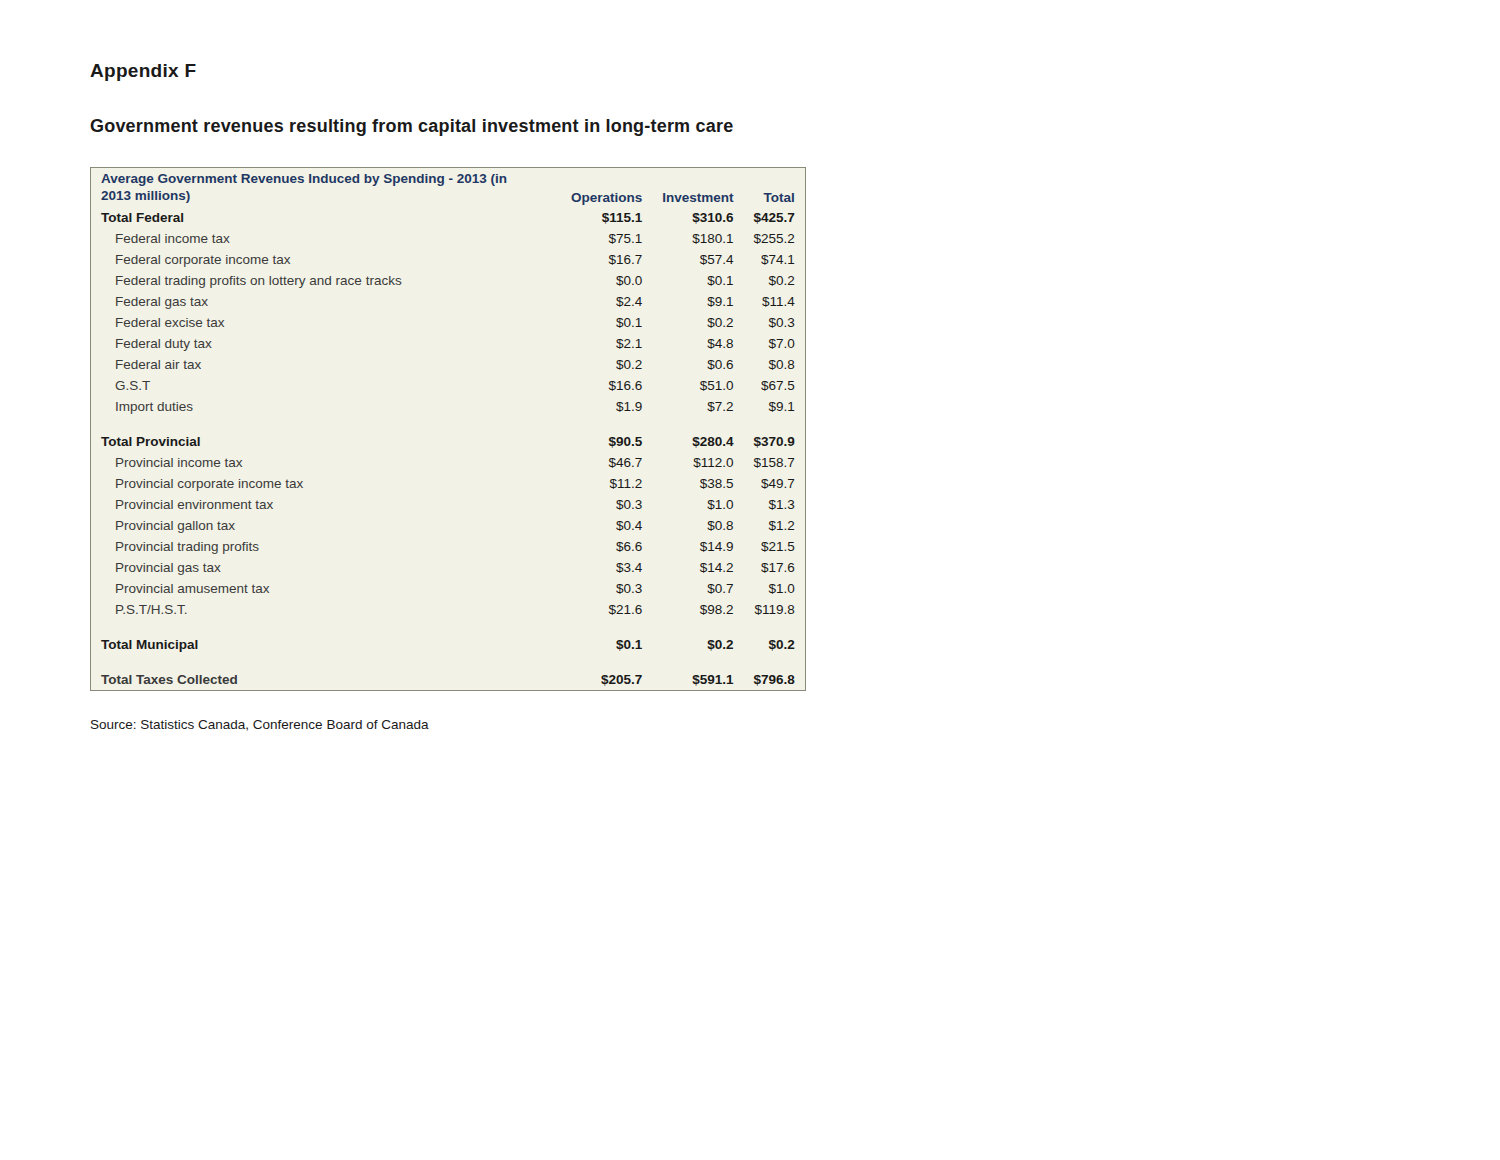Appendix F
Government revenues resulting from capital investment in long-term care
| Average Government Revenues Induced by Spending - 2013 (in 2013 millions) | Operations | Investment | Total |
| --- | --- | --- | --- |
| Total Federal | $115.1 | $310.6 | $425.7 |
| Federal income tax | $75.1 | $180.1 | $255.2 |
| Federal corporate income tax | $16.7 | $57.4 | $74.1 |
| Federal trading profits on lottery and race tracks | $0.0 | $0.1 | $0.2 |
| Federal gas tax | $2.4 | $9.1 | $11.4 |
| Federal excise tax | $0.1 | $0.2 | $0.3 |
| Federal duty tax | $2.1 | $4.8 | $7.0 |
| Federal air tax | $0.2 | $0.6 | $0.8 |
| G.S.T | $16.6 | $51.0 | $67.5 |
| Import duties | $1.9 | $7.2 | $9.1 |
| Total Provincial | $90.5 | $280.4 | $370.9 |
| Provincial income tax | $46.7 | $112.0 | $158.7 |
| Provincial corporate income tax | $11.2 | $38.5 | $49.7 |
| Provincial environment tax | $0.3 | $1.0 | $1.3 |
| Provincial gallon tax | $0.4 | $0.8 | $1.2 |
| Provincial trading profits | $6.6 | $14.9 | $21.5 |
| Provincial gas tax | $3.4 | $14.2 | $17.6 |
| Provincial amusement tax | $0.3 | $0.7 | $1.0 |
| P.S.T/H.S.T. | $21.6 | $98.2 | $119.8 |
| Total Municipal | $0.1 | $0.2 | $0.2 |
| Total Taxes Collected | $205.7 | $591.1 | $796.8 |
Source: Statistics Canada, Conference Board of Canada